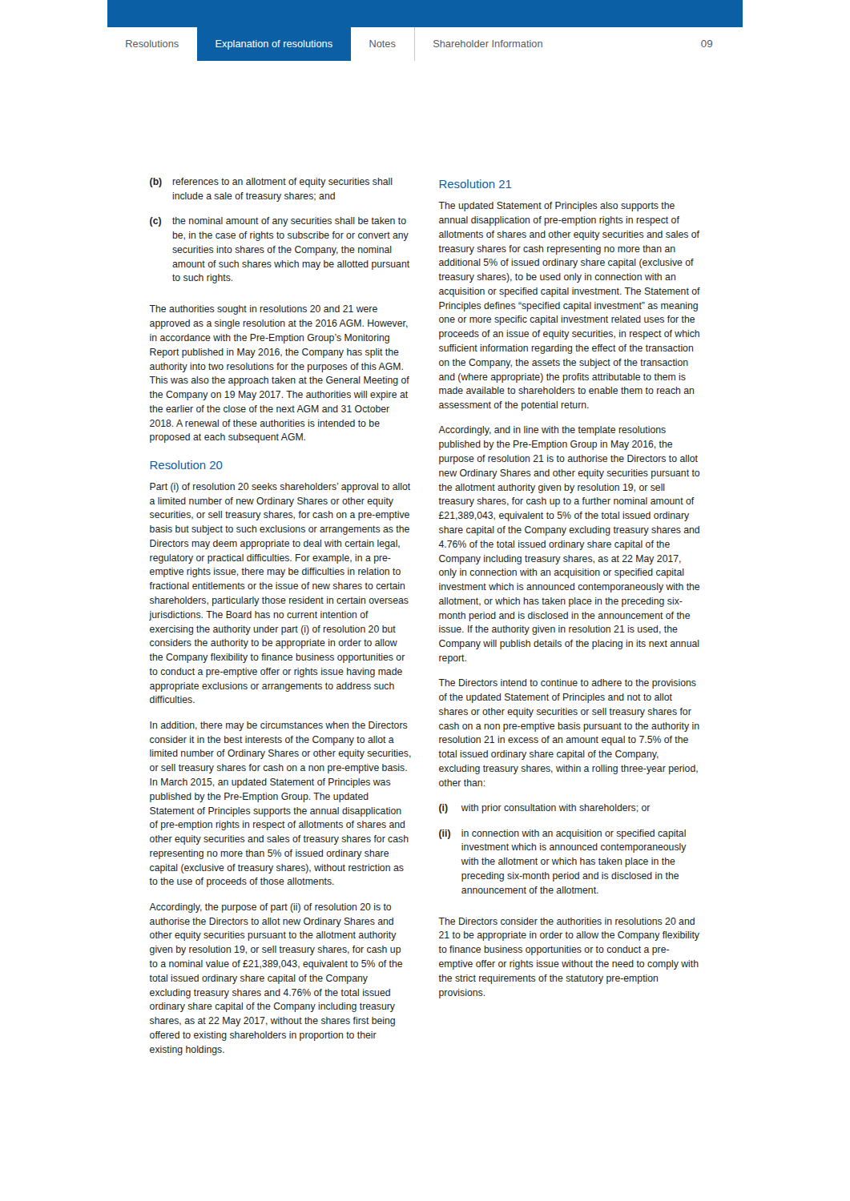Resolutions
Explanation of resolutions
Notes
Shareholder Information
09
(b)
references to an allotment of equity securities shall include a sale of treasury shares; and
(c)
the nominal amount of any securities shall be taken to be, in the case of rights to subscribe for or convert any securities into shares of the Company, the nominal amount of such shares which may be allotted pursuant to such rights.
The authorities sought in resolutions 20 and 21 were approved as a single resolution at the 2016 AGM. However, in accordance with the Pre-Emption Group’s Monitoring Report published in May 2016, the Company has split the authority into two resolutions for the purposes of this AGM. This was also the approach taken at the General Meeting of the Company on 19 May 2017. The authorities will expire at the earlier of the close of the next AGM and 31 October 2018. A renewal of these authorities is intended to be proposed at each subsequent AGM.
Resolution 20
Part (i) of resolution 20 seeks shareholders’ approval to allot a limited number of new Ordinary Shares or other equity securities, or sell treasury shares, for cash on a pre-emptive basis but subject to such exclusions or arrangements as the Directors may deem appropriate to deal with certain legal, regulatory or practical difficulties. For example, in a pre-emptive rights issue, there may be difficulties in relation to fractional entitlements or the issue of new shares to certain shareholders, particularly those resident in certain overseas jurisdictions. The Board has no current intention of exercising the authority under part (i) of resolution 20 but considers the authority to be appropriate in order to allow the Company flexibility to finance business opportunities or to conduct a pre-emptive offer or rights issue having made appropriate exclusions or arrangements to address such difficulties.
In addition, there may be circumstances when the Directors consider it in the best interests of the Company to allot a limited number of Ordinary Shares or other equity securities, or sell treasury shares for cash on a non pre-emptive basis. In March 2015, an updated Statement of Principles was published by the Pre-Emption Group. The updated Statement of Principles supports the annual disapplication of pre-emption rights in respect of allotments of shares and other equity securities and sales of treasury shares for cash representing no more than 5% of issued ordinary share capital (exclusive of treasury shares), without restriction as to the use of proceeds of those allotments.
Accordingly, the purpose of part (ii) of resolution 20 is to authorise the Directors to allot new Ordinary Shares and other equity securities pursuant to the allotment authority given by resolution 19, or sell treasury shares, for cash up to a nominal value of £21,389,043, equivalent to 5% of the total issued ordinary share capital of the Company excluding treasury shares and 4.76% of the total issued ordinary share capital of the Company including treasury shares, as at 22 May 2017, without the shares first being offered to existing shareholders in proportion to their existing holdings.
Resolution 21
The updated Statement of Principles also supports the annual disapplication of pre-emption rights in respect of allotments of shares and other equity securities and sales of treasury shares for cash representing no more than an additional 5% of issued ordinary share capital (exclusive of treasury shares), to be used only in connection with an acquisition or specified capital investment. The Statement of Principles defines “specified capital investment” as meaning one or more specific capital investment related uses for the proceeds of an issue of equity securities, in respect of which sufficient information regarding the effect of the transaction on the Company, the assets the subject of the transaction and (where appropriate) the profits attributable to them is made available to shareholders to enable them to reach an assessment of the potential return.
Accordingly, and in line with the template resolutions published by the Pre-Emption Group in May 2016, the purpose of resolution 21 is to authorise the Directors to allot new Ordinary Shares and other equity securities pursuant to the allotment authority given by resolution 19, or sell treasury shares, for cash up to a further nominal amount of £21,389,043, equivalent to 5% of the total issued ordinary share capital of the Company excluding treasury shares and 4.76% of the total issued ordinary share capital of the Company including treasury shares, as at 22 May 2017, only in connection with an acquisition or specified capital investment which is announced contemporaneously with the allotment, or which has taken place in the preceding six-month period and is disclosed in the announcement of the issue. If the authority given in resolution 21 is used, the Company will publish details of the placing in its next annual report.
The Directors intend to continue to adhere to the provisions of the updated Statement of Principles and not to allot shares or other equity securities or sell treasury shares for cash on a non pre-emptive basis pursuant to the authority in resolution 21 in excess of an amount equal to 7.5% of the total issued ordinary share capital of the Company, excluding treasury shares, within a rolling three-year period, other than:
(i)
with prior consultation with shareholders; or
(ii)
in connection with an acquisition or specified capital investment which is announced contemporaneously with the allotment or which has taken place in the preceding six-month period and is disclosed in the announcement of the allotment.
The Directors consider the authorities in resolutions 20 and 21 to be appropriate in order to allow the Company flexibility to finance business opportunities or to conduct a pre-emptive offer or rights issue without the need to comply with the strict requirements of the statutory pre-emption provisions.